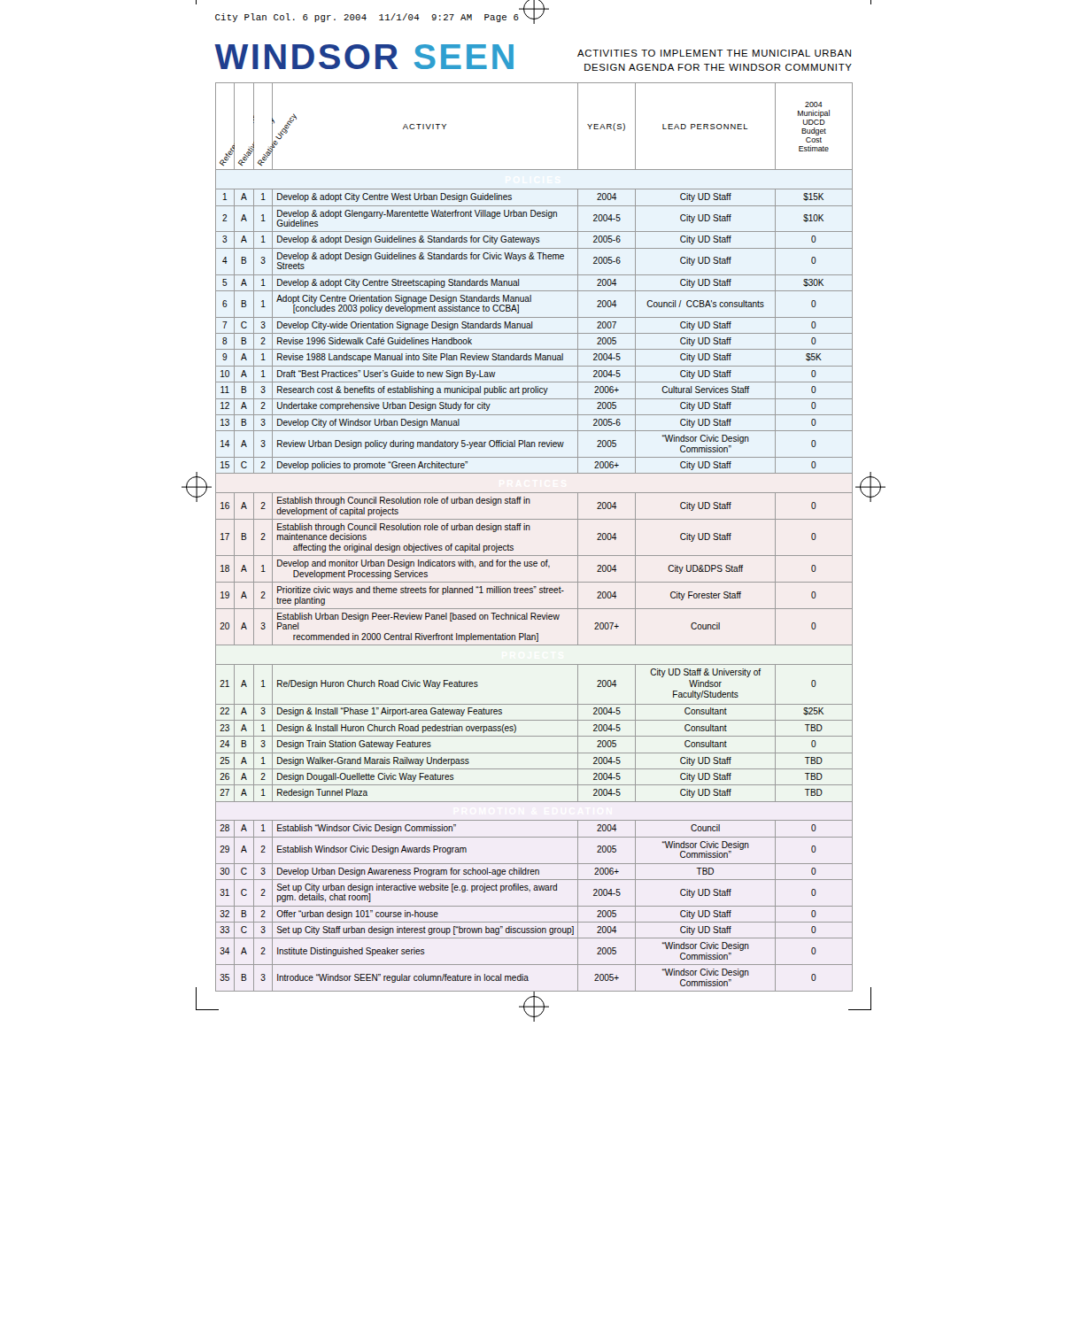City Plan Col. 6 pgr. 2004 11/1/04 9:27 AM Page 6
WINDSOR SEEN
Activities to implement the municipal urban
design agenda for the Windsor community
| Reference Number | Relative Priority | Relative Urgency | ACTIVITY | YEAR(S) | LEAD PERSONNEL | 2004 Municipal UDCD Budget Cost Estimate |
| --- | --- | --- | --- | --- | --- | --- |
| POLICIES |
| 1 | A | 1 | Develop & adopt City Centre West Urban Design Guidelines | 2004 | City UD Staff | $15K |
| 2 | A | 1 | Develop & adopt Glengarry-Marentette Waterfront Village Urban Design Guidelines | 2004-5 | City UD Staff | $10K |
| 3 | A | 1 | Develop & adopt Design Guidelines & Standards for City Gateways | 2005-6 | City UD Staff | 0 |
| 4 | B | 3 | Develop & adopt Design Guidelines & Standards for Civic Ways & Theme Streets | 2005-6 | City UD Staff | 0 |
| 5 | A | 1 | Develop & adopt City Centre Streetscaping Standards Manual | 2004 | City UD Staff | $30K |
| 6 | B | 1 | Adopt City Centre Orientation Signage Design Standards Manual [concludes 2003 policy development assistance to CCBA] | 2004 | Council / CCBA's consultants | 0 |
| 7 | C | 3 | Develop City-wide Orientation Signage Design Standards Manual | 2007 | City UD Staff | 0 |
| 8 | B | 2 | Revise 1996 Sidewalk Café Guidelines Handbook | 2005 | City UD Staff | 0 |
| 9 | A | 1 | Revise 1988 Landscape Manual into Site Plan Review Standards Manual | 2004-5 | City UD Staff | $5K |
| 10 | A | 1 | Draft “Best Practices” User’s Guide to new Sign By-Law | 2004-5 | City UD Staff | 0 |
| 11 | B | 3 | Research cost & benefits of establishing a municipal public art prolicy | 2006+ | Cultural Services Staff | 0 |
| 12 | A | 2 | Undertake comprehensive Urban Design Study for city | 2005 | City UD Staff | 0 |
| 13 | B | 3 | Develop City of Windsor Urban Design Manual | 2005-6 | City UD Staff | 0 |
| 14 | A | 3 | Review Urban Design policy during mandatory 5-year Official Plan review | 2005 | “Windsor Civic Design Commission” | 0 |
| 15 | C | 2 | Develop policies to promote “Green Architecture” | 2006+ | City UD Staff | 0 |
| PRACTICES |
| 16 | A | 2 | Establish through Council Resolution role of urban design staff in development of capital projects | 2004 | City UD Staff | 0 |
| 17 | B | 2 | Establish through Council Resolution role of urban design staff in maintenance decisions affecting the original design objectives of capital projects | 2004 | City UD Staff | 0 |
| 18 | A | 1 | Develop and monitor Urban Design Indicators with, and for the use of, Development Processing Services | 2004 | City UD&DPS Staff | 0 |
| 19 | A | 2 | Prioritize civic ways and theme streets for planned “1 million trees” street-tree planting | 2004 | City Forester Staff | 0 |
| 20 | A | 3 | Establish Urban Design Peer-Review Panel [based on Technical Review Panel recommended in 2000 Central Riverfront Implementation Plan] | 2007+ | Council | 0 |
| PROJECTS |
| 21 | A | 1 | Re/Design Huron Church Road Civic Way Features | 2004 | City UD Staff & University of Windsor Faculty/Students | 0 |
| 22 | A | 3 | Design & Install “Phase 1” Airport-area Gateway Features | 2004-5 | Consultant | $25K |
| 23 | A | 1 | Design & Install Huron Church Road pedestrian overpass(es) | 2004-5 | Consultant | TBD |
| 24 | B | 3 | Design Train Station Gateway Features | 2005 | Consultant | 0 |
| 25 | A | 1 | Design Walker-Grand Marais Railway Underpass | 2004-5 | City UD Staff | TBD |
| 26 | A | 2 | Design Dougall-Ouellette Civic Way Features | 2004-5 | City UD Staff | TBD |
| 27 | A | 1 | Redesign Tunnel Plaza | 2004-5 | City UD Staff | TBD |
| PROMOTION & EDUCATION |
| 28 | A | 1 | Establish “Windsor Civic Design Commission” | 2004 | Council | 0 |
| 29 | A | 2 | Establish Windsor Civic Design Awards Program | 2005 | “Windsor Civic Design Commission” | 0 |
| 30 | C | 3 | Develop Urban Design Awareness Program for school-age children | 2006+ | TBD | 0 |
| 31 | C | 2 | Set up City urban design interactive website [e.g. project profiles, award pgm. details, chat room] | 2004-5 | City UD Staff | 0 |
| 32 | B | 2 | Offer “urban design 101” course in-house | 2005 | City UD Staff | 0 |
| 33 | C | 3 | Set up City Staff urban design interest group [“brown bag” discussion group] | 2004 | City UD Staff | 0 |
| 34 | A | 2 | Institute Distinguished Speaker series | 2005 | “Windsor Civic Design Commission” | 0 |
| 35 | B | 3 | Introduce “Windsor SEEN” regular column/feature in local media | 2005+ | “Windsor Civic Design Commission” | 0 |